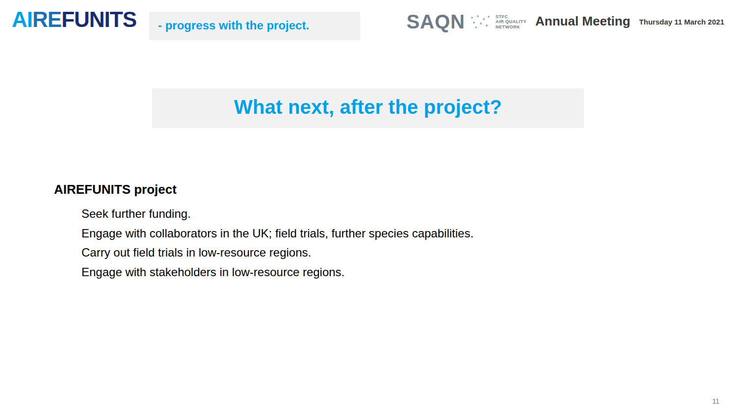AIREFUNITS
- progress with the project.
SAQN STFC
Air Quality
Network
Annual Meeting
Thursday 11 March 2021
What next, after the project?
AIREFUNITS project
Seek further funding.
Engage with collaborators in the UK; field trials, further species capabilities.
Carry out field trials in low-resource regions.
Engage with stakeholders in low-resource regions.
11